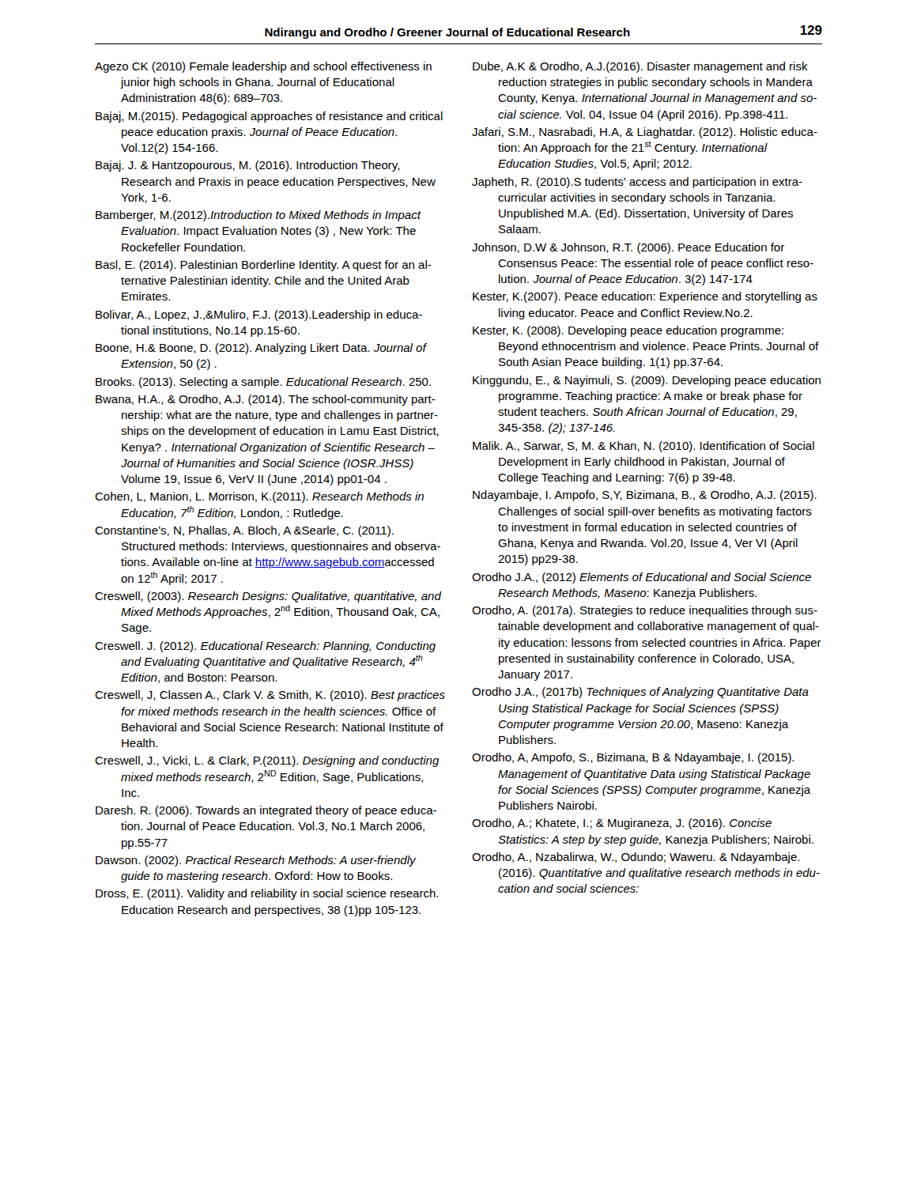Ndirangu and Orodho / Greener Journal of Educational Research
129
Agezo CK (2010) Female leadership and school effectiveness in junior high schools in Ghana. Journal of Educational Administration 48(6): 689–703.
Bajaj, M.(2015). Pedagogical approaches of resistance and critical peace education praxis. Journal of Peace Education. Vol.12(2) 154-166.
Bajaj. J. & Hantzopourous, M. (2016). Introduction Theory, Research and Praxis in peace education Perspectives, New York, 1-6.
Bamberger, M.(2012).Introduction to Mixed Methods in Impact Evaluation. Impact Evaluation Notes (3) , New York: The Rockefeller Foundation.
Basl, E. (2014). Palestinian Borderline Identity. A quest for an alternative Palestinian identity. Chile and the United Arab Emirates.
Bolivar, A., Lopez, J.,&Muliro, F.J. (2013).Leadership in educational institutions, No.14 pp.15-60.
Boone, H.& Boone, D. (2012). Analyzing Likert Data. Journal of Extension, 50 (2) .
Brooks. (2013). Selecting a sample. Educational Research. 250.
Bwana, H.A., & Orodho, A.J. (2014). The school-community partnership: what are the nature, type and challenges in partnerships on the development of education in Lamu East District, Kenya? . International Organization of Scientific Research – Journal of Humanities and Social Science (IOSR.JHSS) Volume 19, Issue 6, VerV II (June ,2014) pp01-04 .
Cohen, L, Manion, L. Morrison, K.(2011). Research Methods in Education, 7th Edition, London, : Rutledge.
Constantine’s, N, Phallas, A. Bloch, A &Searle, C. (2011). Structured methods: Interviews, questionnaires and observations. Available on-line at http://www.sagebub.comaccessed on 12th April; 2017 .
Creswell, (2003). Research Designs: Qualitative, quantitative, and Mixed Methods Approaches, 2nd Edition, Thousand Oak, CA, Sage.
Creswell. J. (2012). Educational Research: Planning, Conducting and Evaluating Quantitative and Qualitative Research, 4th Edition, and Boston: Pearson.
Creswell, J, Classen A., Clark V. & Smith, K. (2010). Best practices for mixed methods research in the health sciences. Office of Behavioral and Social Science Research: National Institute of Health.
Creswell, J., Vicki, L. & Clark, P.(2011). Designing and conducting mixed methods research, 2ND Edition, Sage, Publications, Inc.
Daresh. R. (2006). Towards an integrated theory of peace education. Journal of Peace Education. Vol.3, No.1 March 2006, pp.55-77
Dawson. (2002). Practical Research Methods: A user-friendly guide to mastering research. Oxford: How to Books.
Dross, E. (2011). Validity and reliability in social science research. Education Research and perspectives, 38 (1)pp 105-123.
Dube, A.K & Orodho, A.J.(2016). Disaster management and risk reduction strategies in public secondary schools in Mandera County, Kenya. International Journal in Management and social science. Vol. 04, Issue 04 (April 2016). Pp.398-411.
Jafari, S.M., Nasrabadi, H.A, & Liaghatdar. (2012). Holistic education: An Approach for the 21st Century. International Education Studies, Vol.5, April; 2012.
Japheth, R. (2010).S tudents’ access and participation in extra-curricular activities in secondary schools in Tanzania. Unpublished M.A. (Ed). Dissertation, University of Dares Salaam.
Johnson, D.W & Johnson, R.T. (2006). Peace Education for Consensus Peace: The essential role of peace conflict resolution. Journal of Peace Education. 3(2) 147-174
Kester, K.(2007). Peace education: Experience and storytelling as living educator. Peace and Conflict Review.No.2.
Kester, K. (2008). Developing peace education programme: Beyond ethnocentrism and violence. Peace Prints. Journal of South Asian Peace building. 1(1) pp.37-64.
Kinggundu, E., & Nayimuli, S. (2009). Developing peace education programme. Teaching practice: A make or break phase for student teachers. South African Journal of Education, 29, 345-358. (2); 137-146.
Malik. A., Sarwar, S, M. & Khan, N. (2010). Identification of Social Development in Early childhood in Pakistan, Journal of College Teaching and Learning: 7(6) p 39-48.
Ndayambaje, I. Ampofo, S,Y, Bizimana, B., & Orodho, A.J. (2015). Challenges of social spill-over benefits as motivating factors to investment in formal education in selected countries of Ghana, Kenya and Rwanda. Vol.20, Issue 4, Ver VI (April 2015) pp29-38.
Orodho J.A., (2012) Elements of Educational and Social Science Research Methods, Maseno: Kanezja Publishers.
Orodho, A. (2017a). Strategies to reduce inequalities through sustainable development and collaborative management of quality education: lessons from selected countries in Africa. Paper presented in sustainability conference in Colorado, USA, January 2017.
Orodho J.A., (2017b) Techniques of Analyzing Quantitative Data Using Statistical Package for Social Sciences (SPSS) Computer programme Version 20.00, Maseno: Kanezja Publishers.
Orodho, A, Ampofo, S., Bizimana, B & Ndayambaje, I. (2015). Management of Quantitative Data using Statistical Package for Social Sciences (SPSS) Computer programme, Kanezja Publishers Nairobi.
Orodho, A.; Khatete, I.; & Mugiraneza, J. (2016). Concise Statistics: A step by step guide, Kanezja Publishers; Nairobi.
Orodho, A., Nzabalirwa, W., Odundo; Waweru. & Ndayambaje. (2016). Quantitative and qualitative research methods in education and social sciences: